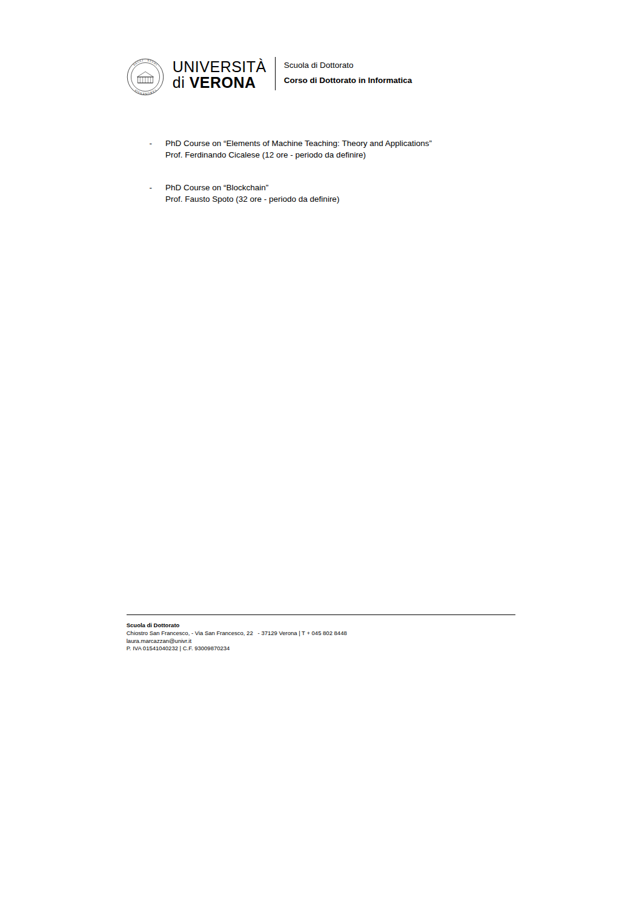· DEGLI · STUDI · · VERONENSIS ·
UNIVERSITÀ
di VERONA
Scuola di Dottorato
Corso di Dottorato in Informatica
-
PhD Course on “Elements of Machine Teaching: Theory and Applications”
Prof. Ferdinando Cicalese (12 ore - periodo da definire)
-
PhD Course on “Blockchain”
Prof. Fausto Spoto (32 ore - periodo da definire)
Scuola di Dottorato
Chiostro San Francesco, - Via San Francesco, 22 - 37129 Verona | T + 045 802 8448
laura.marcazzan@univr.it
P. IVA 01541040232 | C.F. 93009870234